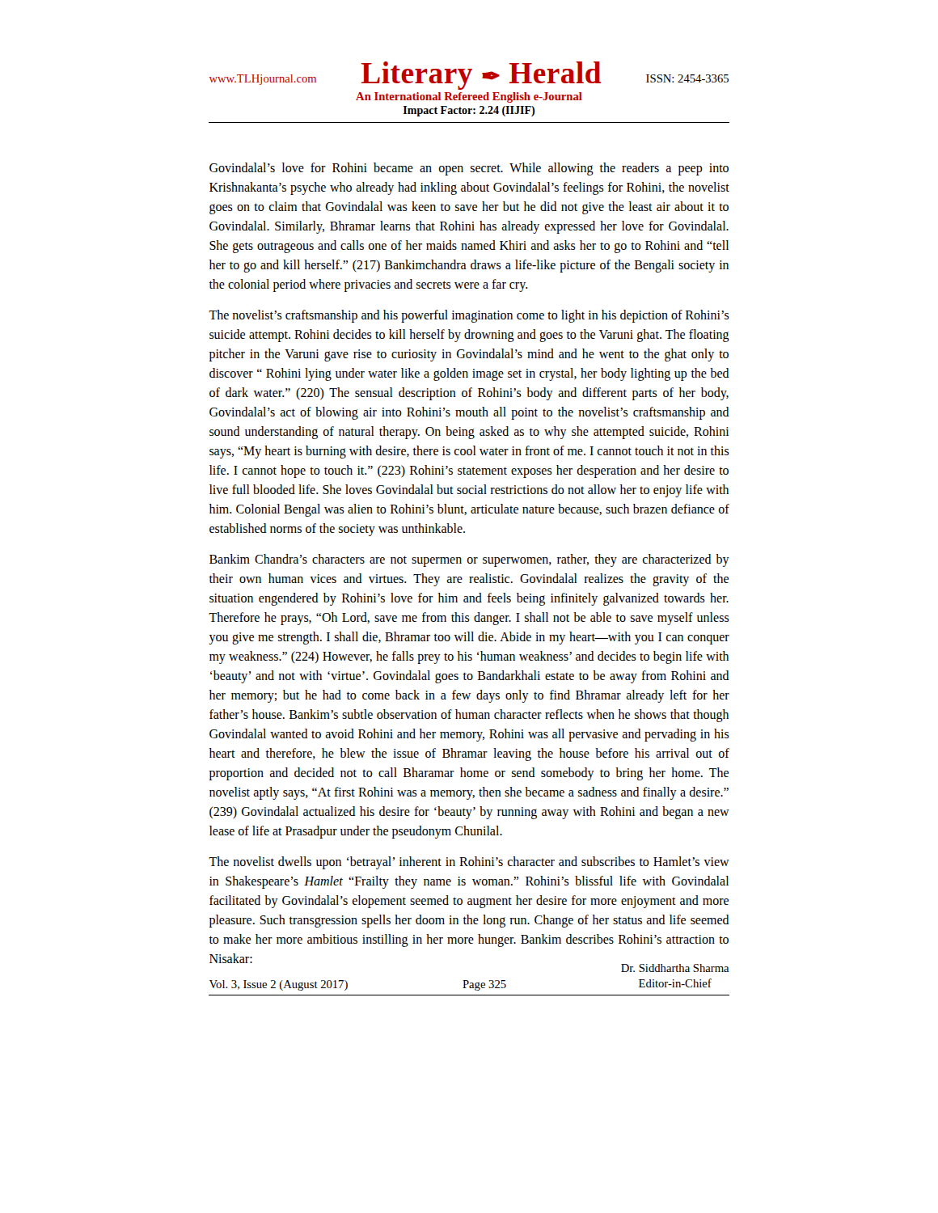www.TLHjournal.com
Literary ✒ Herald
ISSN: 2454-3365
An International Refereed English e-Journal Impact Factor: 2.24 (IIJIF)
Govindalal’s love for Rohini became an open secret. While allowing the readers a peep into Krishnakanta’s psyche who already had inkling about Govindalal’s feelings for Rohini, the novelist goes on to claim that Govindalal was keen to save her but he did not give the least air about it to Govindalal. Similarly, Bhramar learns that Rohini has already expressed her love for Govindalal. She gets outrageous and calls one of her maids named Khiri and asks her to go to Rohini and “tell her to go and kill herself.” (217) Bankimchandra draws a life-like picture of the Bengali society in the colonial period where privacies and secrets were a far cry.
The novelist’s craftsmanship and his powerful imagination come to light in his depiction of Rohini’s suicide attempt. Rohini decides to kill herself by drowning and goes to the Varuni ghat. The floating pitcher in the Varuni gave rise to curiosity in Govindalal’s mind and he went to the ghat only to discover “ Rohini lying under water like a golden image set in crystal, her body lighting up the bed of dark water.” (220) The sensual description of Rohini’s body and different parts of her body, Govindalal’s act of blowing air into Rohini’s mouth all point to the novelist’s craftsmanship and sound understanding of natural therapy. On being asked as to why she attempted suicide, Rohini says, “My heart is burning with desire, there is cool water in front of me. I cannot touch it not in this life. I cannot hope to touch it.” (223) Rohini’s statement exposes her desperation and her desire to live full blooded life. She loves Govindalal but social restrictions do not allow her to enjoy life with him. Colonial Bengal was alien to Rohini’s blunt, articulate nature because, such brazen defiance of established norms of the society was unthinkable.
Bankim Chandra’s characters are not supermen or superwomen, rather, they are characterized by their own human vices and virtues. They are realistic. Govindalal realizes the gravity of the situation engendered by Rohini’s love for him and feels being infinitely galvanized towards her. Therefore he prays, “Oh Lord, save me from this danger. I shall not be able to save myself unless you give me strength. I shall die, Bhramar too will die. Abide in my heart—with you I can conquer my weakness.” (224) However, he falls prey to his ‘human weakness’ and decides to begin life with ‘beauty’ and not with ‘virtue’. Govindalal goes to Bandarkhali estate to be away from Rohini and her memory; but he had to come back in a few days only to find Bhramar already left for her father’s house. Bankim’s subtle observation of human character reflects when he shows that though Govindalal wanted to avoid Rohini and her memory, Rohini was all pervasive and pervading in his heart and therefore, he blew the issue of Bhramar leaving the house before his arrival out of proportion and decided not to call Bharamar home or send somebody to bring her home. The novelist aptly says, “At first Rohini was a memory, then she became a sadness and finally a desire.” (239) Govindalal actualized his desire for ‘beauty’ by running away with Rohini and began a new lease of life at Prasadpur under the pseudonym Chunilal.
The novelist dwells upon ‘betrayal’ inherent in Rohini’s character and subscribes to Hamlet’s view in Shakespeare’s Hamlet “Frailty they name is woman.” Rohini’s blissful life with Govindalal facilitated by Govindalal’s elopement seemed to augment her desire for more enjoyment and more pleasure. Such transgression spells her doom in the long run. Change of her status and life seemed to make her more ambitious instilling in her more hunger. Bankim describes Rohini’s attraction to Nisakar:
Vol. 3, Issue 2 (August 2017)
Page 325
Dr. Siddhartha Sharma
Editor-in-Chief